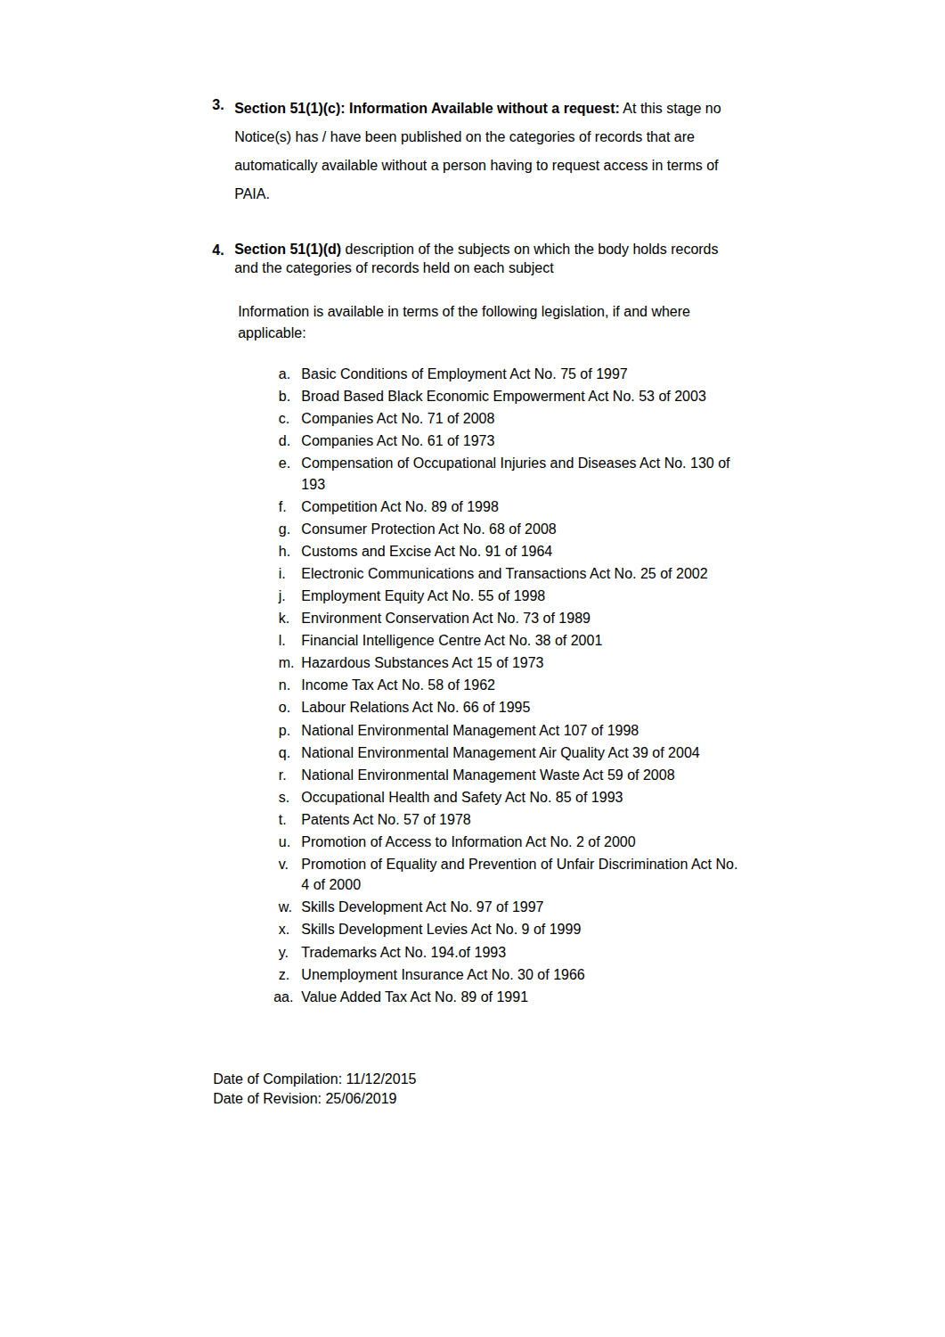Section 51(1)(c): Information Available without a request: At this stage no Notice(s) has / have been published on the categories of records that are automatically available without a person having to request access in terms of PAIA.
Section 51(1)(d) description of the subjects on which the body holds records and the categories of records held on each subject
Information is available in terms of the following legislation, if and where applicable:
Basic Conditions of Employment Act No. 75 of 1997
Broad Based Black Economic Empowerment Act No. 53 of 2003
Companies Act No. 71 of 2008
Companies Act No. 61 of 1973
Compensation of Occupational Injuries and Diseases Act No. 130 of 193
Competition Act No. 89 of 1998
Consumer Protection Act No. 68 of 2008
Customs and Excise Act No. 91 of 1964
Electronic Communications and Transactions Act No. 25 of 2002
Employment Equity Act No. 55 of 1998
Environment Conservation Act No. 73 of 1989
Financial Intelligence Centre Act No. 38 of 2001
Hazardous Substances Act 15 of 1973
Income Tax Act No. 58 of 1962
Labour Relations Act No. 66 of 1995
National Environmental Management Act 107 of 1998
National Environmental Management Air Quality Act 39 of 2004
National Environmental Management Waste Act 59 of 2008
Occupational Health and Safety Act No. 85 of 1993
Patents Act No. 57 of 1978
Promotion of Access to Information Act No. 2 of 2000
Promotion of Equality and Prevention of Unfair Discrimination Act No. 4 of 2000
Skills Development Act No. 97 of 1997
Skills Development Levies Act No. 9 of 1999
Trademarks Act No. 194.of 1993
Unemployment Insurance Act No. 30 of 1966
Value Added Tax Act No. 89 of 1991
Date of Compilation: 11/12/2015
Date of Revision: 25/06/2019